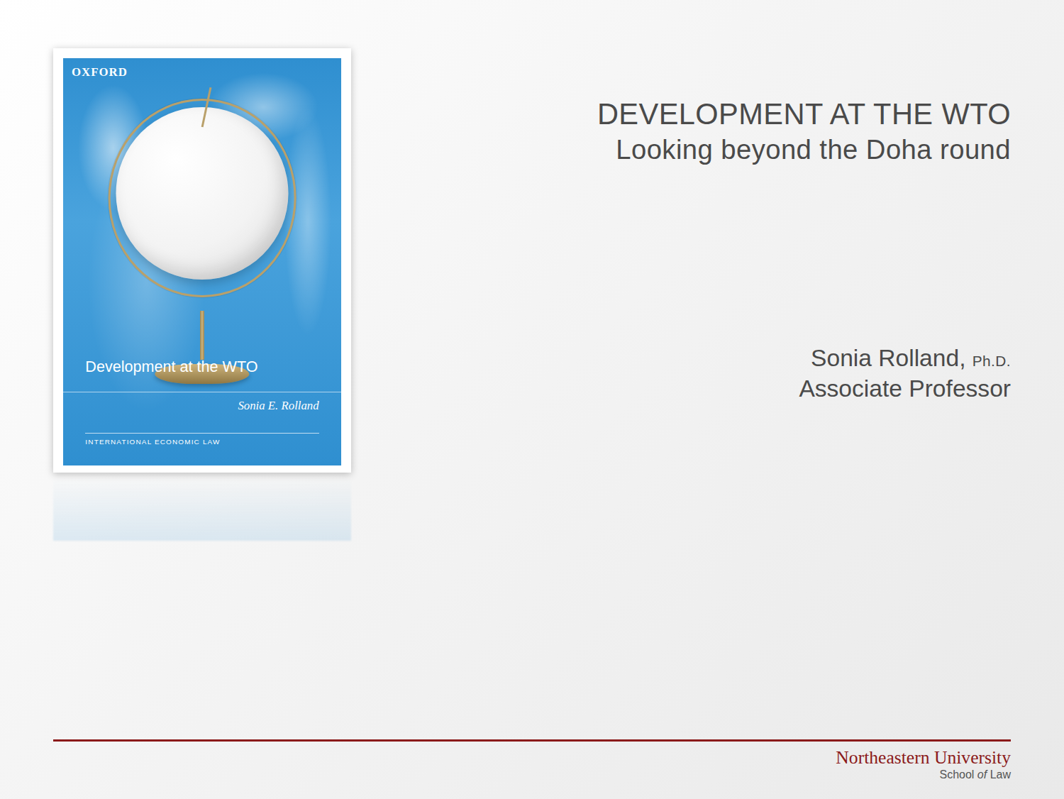OXFORD
Development at the WTO
Sonia E. Rolland
International Economic Law
DEVELOPMENT AT THE WTO Looking beyond the Doha round
Sonia Rolland, Ph.D. Associate Professor
Northeastern University
School of Law